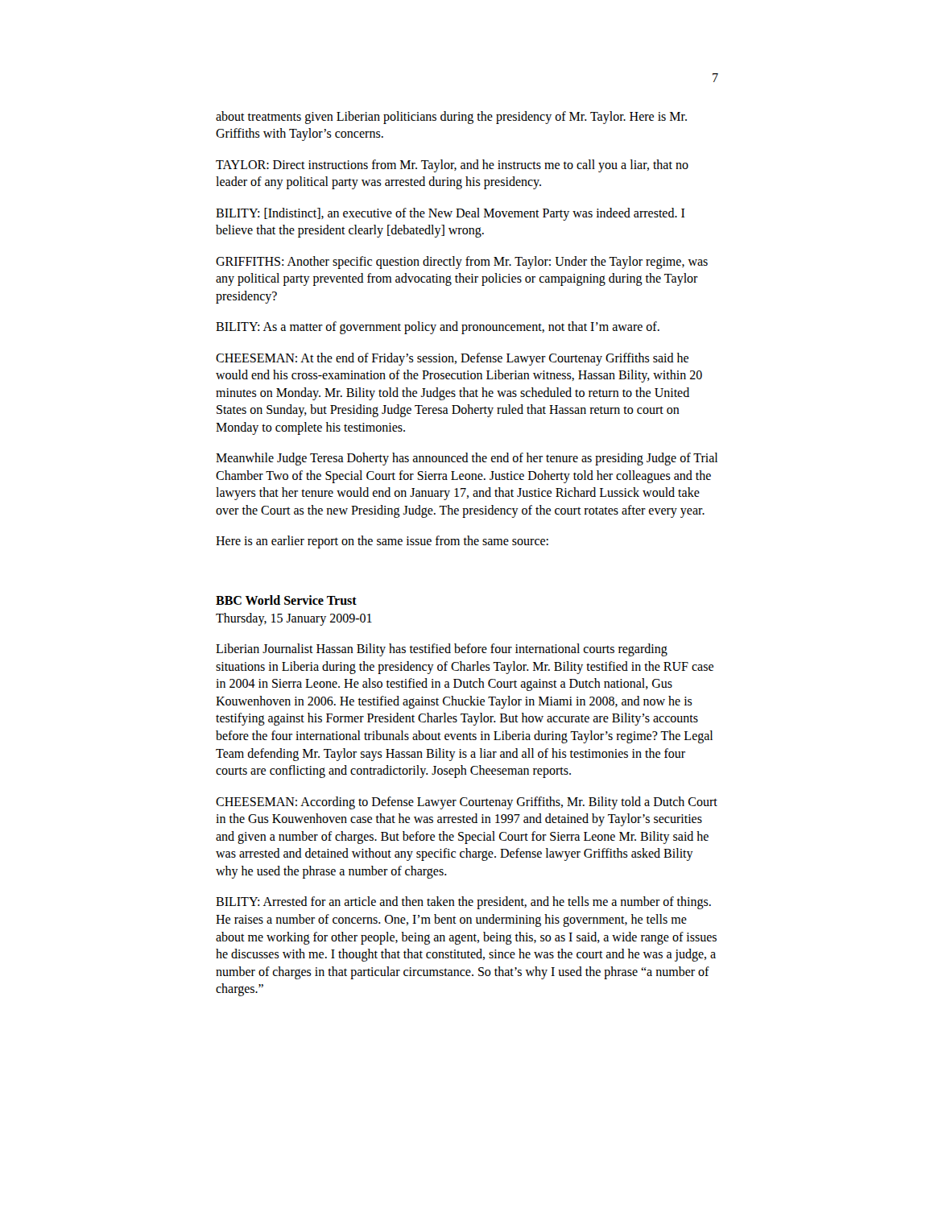7
about treatments given Liberian politicians during the presidency of Mr. Taylor. Here is Mr. Griffiths with Taylor’s concerns.
TAYLOR: Direct instructions from Mr. Taylor, and he instructs me to call you a liar, that no leader of any political party was arrested during his presidency.
BILITY: [Indistinct], an executive of the New Deal Movement Party was indeed arrested. I believe that the president clearly [debatedly] wrong.
GRIFFITHS: Another specific question directly from Mr. Taylor: Under the Taylor regime, was any political party prevented from advocating their policies or campaigning during the Taylor presidency?
BILITY: As a matter of government policy and pronouncement, not that I’m aware of.
CHEESEMAN: At the end of Friday’s session, Defense Lawyer Courtenay Griffiths said he would end his cross-examination of the Prosecution Liberian witness, Hassan Bility, within 20 minutes on Monday. Mr. Bility told the Judges that he was scheduled to return to the United States on Sunday, but Presiding Judge Teresa Doherty ruled that Hassan return to court on Monday to complete his testimonies.
Meanwhile Judge Teresa Doherty has announced the end of her tenure as presiding Judge of Trial Chamber Two of the Special Court for Sierra Leone. Justice Doherty told her colleagues and the lawyers that her tenure would end on January 17, and that Justice Richard Lussick would take over the Court as the new Presiding Judge. The presidency of the court rotates after every year.
Here is an earlier report on the same issue from the same source:
BBC World Service Trust
Thursday, 15 January 2009-01
Liberian Journalist Hassan Bility has testified before four international courts regarding situations in Liberia during the presidency of Charles Taylor. Mr. Bility testified in the RUF case in 2004 in Sierra Leone. He also testified in a Dutch Court against a Dutch national, Gus Kouwenhoven in 2006. He testified against Chuckie Taylor in Miami in 2008, and now he is testifying against his Former President Charles Taylor. But how accurate are Bility’s accounts before the four international tribunals about events in Liberia during Taylor’s regime? The Legal Team defending Mr. Taylor says Hassan Bility is a liar and all of his testimonies in the four courts are conflicting and contradictorily. Joseph Cheeseman reports.
CHEESEMAN: According to Defense Lawyer Courtenay Griffiths, Mr. Bility told a Dutch Court in the Gus Kouwenhoven case that he was arrested in 1997 and detained by Taylor’s securities and given a number of charges. But before the Special Court for Sierra Leone Mr. Bility said he was arrested and detained without any specific charge. Defense lawyer Griffiths asked Bility why he used the phrase a number of charges.
BILITY: Arrested for an article and then taken the president, and he tells me a number of things. He raises a number of concerns. One, I’m bent on undermining his government, he tells me about me working for other people, being an agent, being this, so as I said, a wide range of issues he discusses with me. I thought that that constituted, since he was the court and he was a judge, a number of charges in that particular circumstance. So that’s why I used the phrase “a number of charges.”